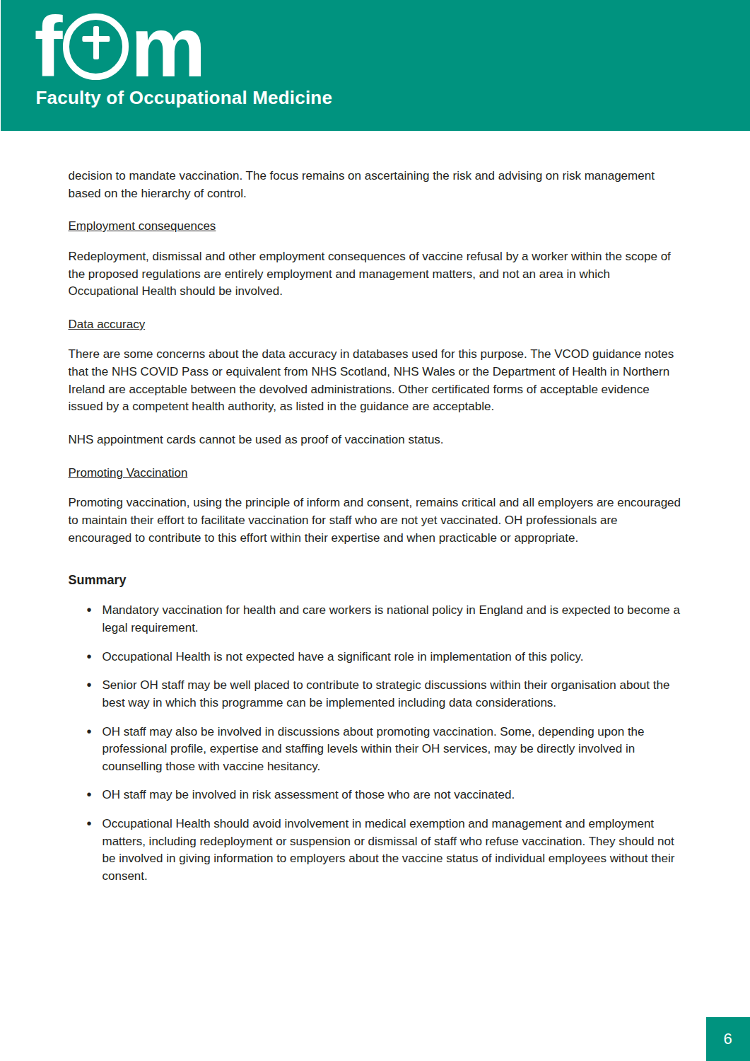f m
Faculty of Occupational Medicine
decision to mandate vaccination. The focus remains on ascertaining the risk and advising on risk management based on the hierarchy of control.
Employment consequences
Redeployment, dismissal and other employment consequences of vaccine refusal by a worker within the scope of the proposed regulations are entirely employment and management matters, and not an area in which Occupational Health should be involved.
Data accuracy
There are some concerns about the data accuracy in databases used for this purpose. The VCOD guidance notes that the NHS COVID Pass or equivalent from NHS Scotland, NHS Wales or the Department of Health in Northern Ireland are acceptable between the devolved administrations. Other certificated forms of acceptable evidence issued by a competent health authority, as listed in the guidance are acceptable.
NHS appointment cards cannot be used as proof of vaccination status.
Promoting Vaccination
Promoting vaccination, using the principle of inform and consent, remains critical and all employers are encouraged to maintain their effort to facilitate vaccination for staff who are not yet vaccinated. OH professionals are encouraged to contribute to this effort within their expertise and when practicable or appropriate.
Summary
Mandatory vaccination for health and care workers is national policy in England and is expected to become a legal requirement.
Occupational Health is not expected have a significant role in implementation of this policy.
Senior OH staff may be well placed to contribute to strategic discussions within their organisation about the best way in which this programme can be implemented including data considerations.
OH staff may also be involved in discussions about promoting vaccination. Some, depending upon the professional profile, expertise and staffing levels within their OH services, may be directly involved in counselling those with vaccine hesitancy.
OH staff may be involved in risk assessment of those who are not vaccinated.
Occupational Health should avoid involvement in medical exemption and management and employment matters, including redeployment or suspension or dismissal of staff who refuse vaccination. They should not be involved in giving information to employers about the vaccine status of individual employees without their consent.
6